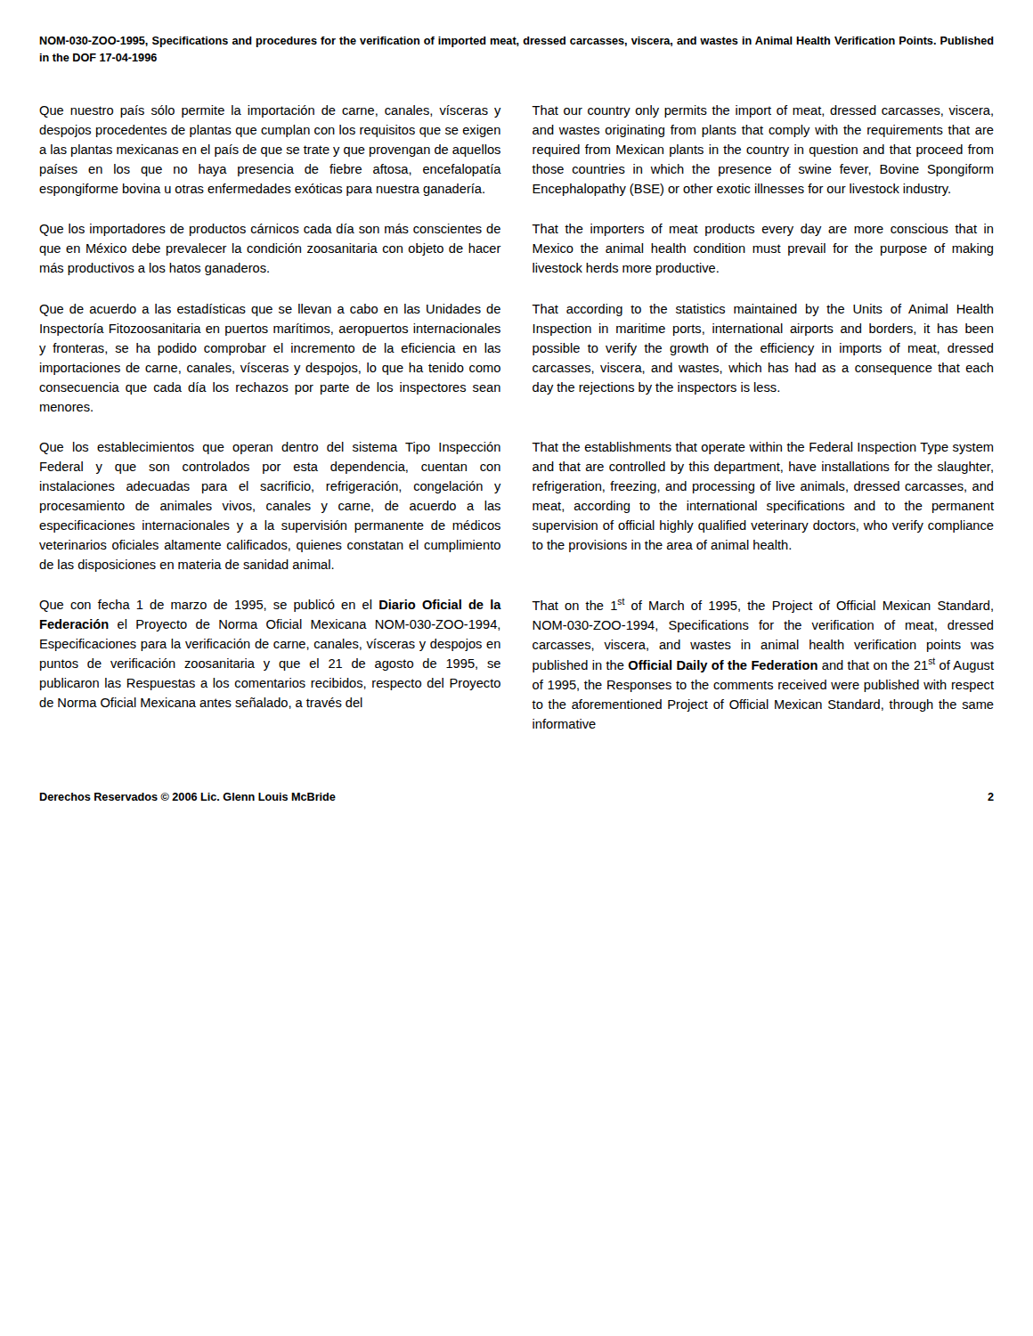NOM-030-ZOO-1995, Specifications and procedures for the verification of imported meat, dressed carcasses, viscera, and wastes in Animal Health Verification Points. Published in the DOF 17-04-1996
| Que nuestro país sólo permite la importación de carne, canales, vísceras y despojos procedentes de plantas que cumplan con los requisitos que se exigen a las plantas mexicanas en el país de que se trate y que provengan de aquellos países en los que no haya presencia de fiebre aftosa, encefalopatía espongiforme bovina u otras enfermedades exóticas para nuestra ganadería. | That our country only permits the import of meat, dressed carcasses, viscera, and wastes originating from plants that comply with the requirements that are required from Mexican plants in the country in question and that proceed from those countries in which the presence of swine fever, Bovine Spongiform Encephalopathy (BSE) or other exotic illnesses for our livestock industry. |
| Que los importadores de productos cárnicos cada día son más conscientes de que en México debe prevalecer la condición zoosanitaria con objeto de hacer más productivos a los hatos ganaderos. | That the importers of meat products every day are more conscious that in Mexico the animal health condition must prevail for the purpose of making livestock herds more productive. |
| Que de acuerdo a las estadísticas que se llevan a cabo en las Unidades de Inspectoría Fitozoosanitaria en puertos marítimos, aeropuertos internacionales y fronteras, se ha podido comprobar el incremento de la eficiencia en las importaciones de carne, canales, vísceras y despojos, lo que ha tenido como consecuencia que cada día los rechazos por parte de los inspectores sean menores. | That according to the statistics maintained by the Units of Animal Health Inspection in maritime ports, international airports and borders, it has been possible to verify the growth of the efficiency in imports of meat, dressed carcasses, viscera, and wastes, which has had as a consequence that each day the rejections by the inspectors is less. |
| Que los establecimientos que operan dentro del sistema Tipo Inspección Federal y que son controlados por esta dependencia, cuentan con instalaciones adecuadas para el sacrificio, refrigeración, congelación y procesamiento de animales vivos, canales y carne, de acuerdo a las especificaciones internacionales y a la supervisión permanente de médicos veterinarios oficiales altamente calificados, quienes constatan el cumplimiento de las disposiciones en materia de sanidad animal. | That the establishments that operate within the Federal Inspection Type system and that are controlled by this department, have installations for the slaughter, refrigeration, freezing, and processing of live animals, dressed carcasses, and meat, according to the international specifications and to the permanent supervision of official highly qualified veterinary doctors, who verify compliance to the provisions in the area of animal health. |
| Que con fecha 1 de marzo de 1995, se publicó en el Diario Oficial de la Federación el Proyecto de Norma Oficial Mexicana NOM-030-ZOO-1994, Especificaciones para la verificación de carne, canales, vísceras y despojos en puntos de verificación zoosanitaria y que el 21 de agosto de 1995, se publicaron las Respuestas a los comentarios recibidos, respecto del Proyecto de Norma Oficial Mexicana antes señalado, a través del | That on the 1 st of March of 1995, the Project of Official Mexican Standard, NOM-030-ZOO-1994, Specifications for the verification of meat, dressed carcasses, viscera, and wastes in animal health verification points was published in the Official Daily of the Federation and that on the 21 st of August of 1995, the Responses to the comments received were published with respect to the aforementioned Project of Official Mexican Standard, through the same informative |
Derechos Reservados © 2006 Lic. Glenn Louis McBride 2